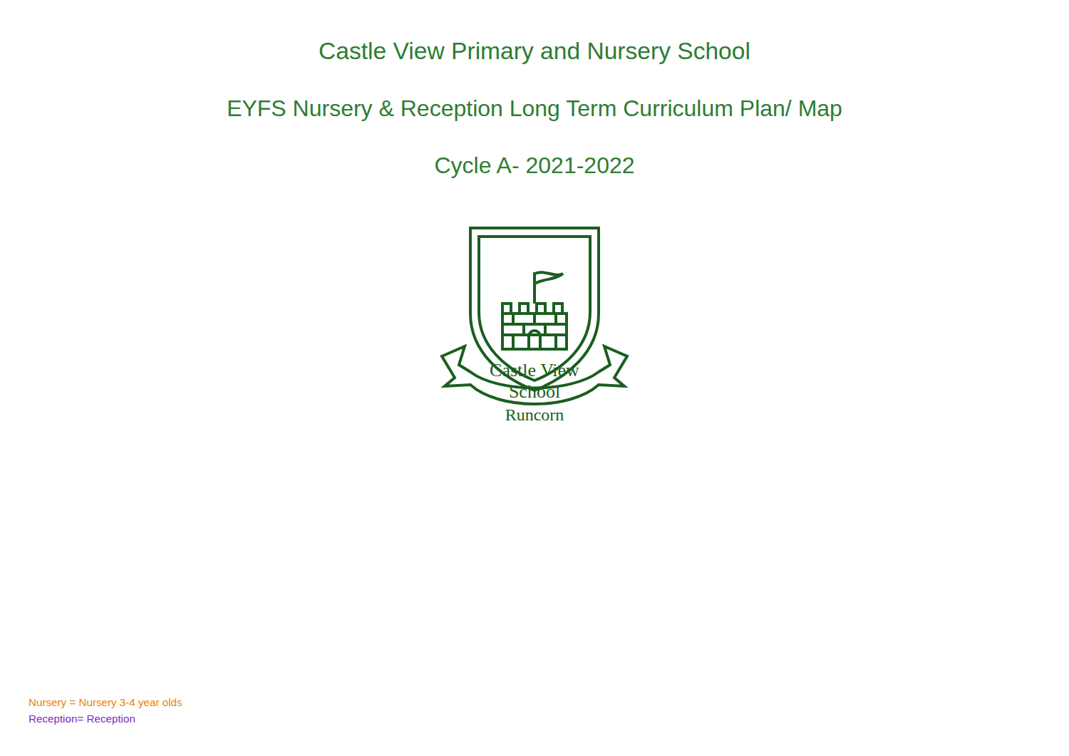Castle View Primary and Nursery School
EYFS Nursery & Reception Long Term Curriculum Plan/ Map
Cycle A- 2021-2022
Castle View School Runcorn crest A shield bearing a castle tower with a flag, encircled by a ribbon banner reading Castle View School Runcorn. Castle View School Runcorn
Nursery = Nursery 3-4 year olds
Reception= Reception